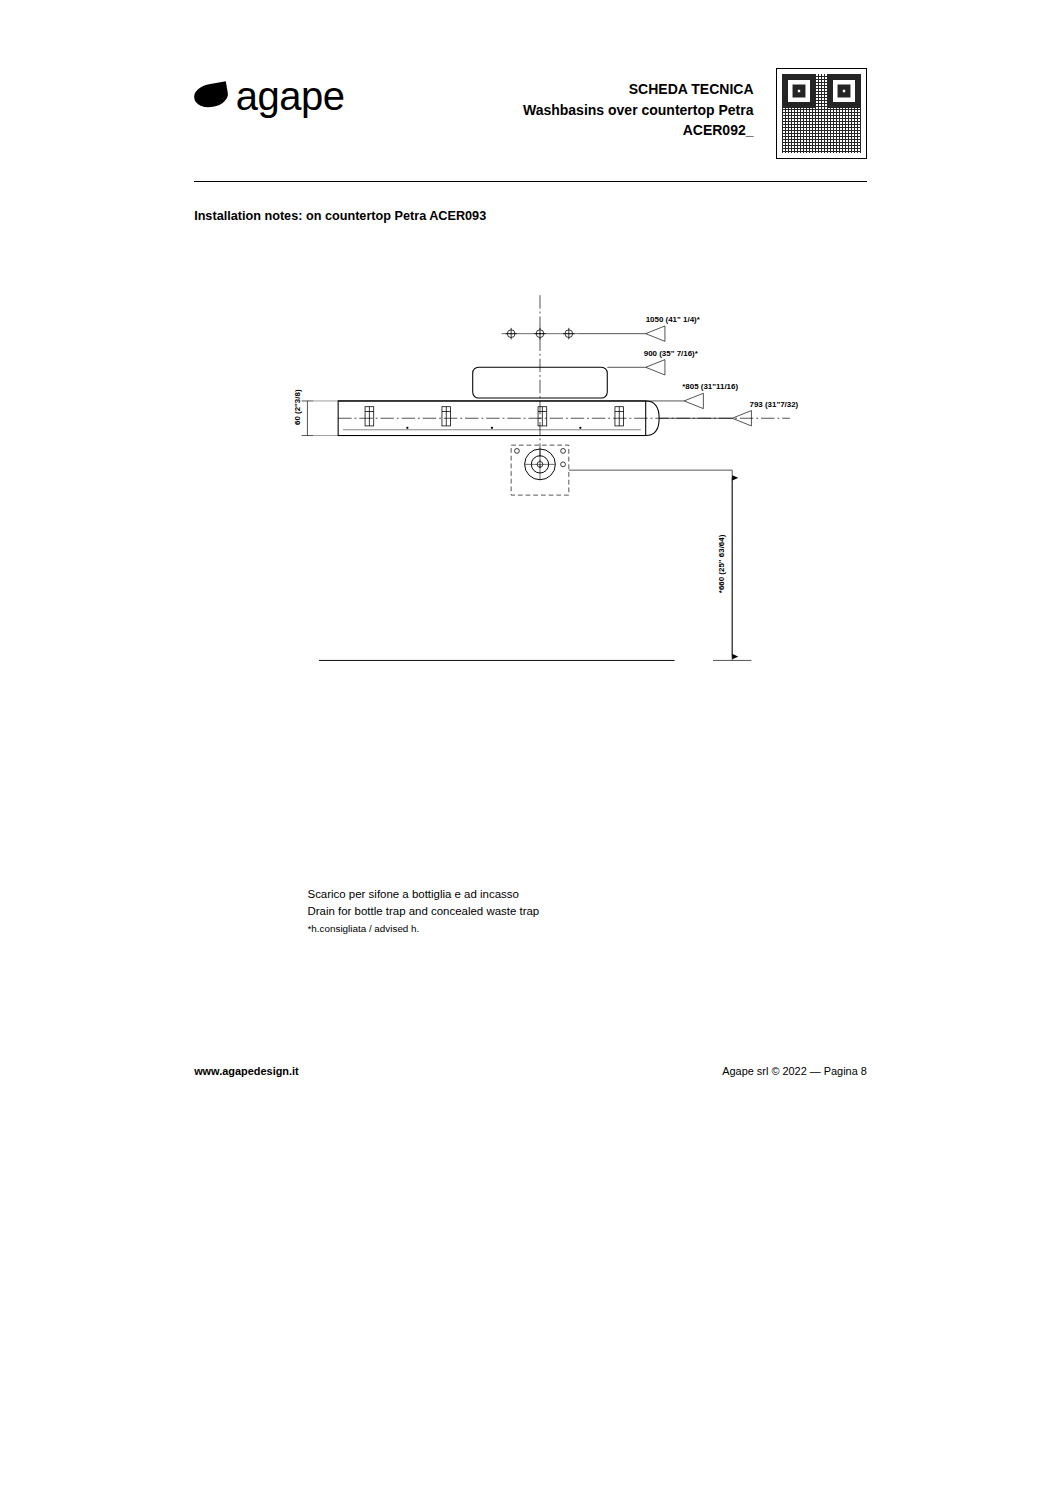agape
SCHEDA TECNICA
Washbasins over countertop Petra
ACER092_
Installation notes: on countertop Petra ACER093
*660 (25" 63/64) 60 (2"3/8) 1050 (41" 1/4)* 900 (35" 7/16)* *805 (31"11/16) 793 (31"7/32)
Scarico per sifone a bottiglia e ad incasso
Drain for bottle trap and concealed waste trap
*h.consigliata / advised h.
www.agapedesign.it
Agape srl © 2022 — Pagina 8